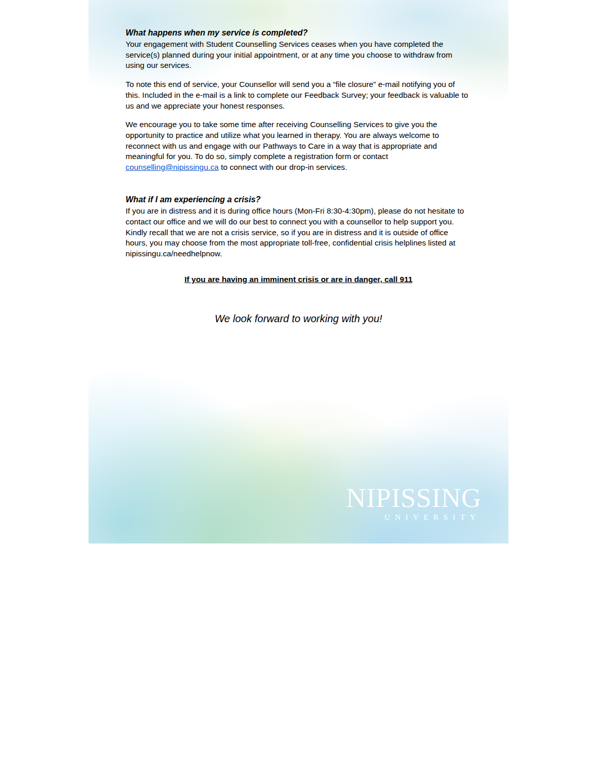What happens when my service is completed?
Your engagement with Student Counselling Services ceases when you have completed the service(s) planned during your initial appointment, or at any time you choose to withdraw from using our services.
To note this end of service, your Counsellor will send you a “file closure” e-mail notifying you of this. Included in the e-mail is a link to complete our Feedback Survey; your feedback is valuable to us and we appreciate your honest responses.
We encourage you to take some time after receiving Counselling Services to give you the opportunity to practice and utilize what you learned in therapy. You are always welcome to reconnect with us and engage with our Pathways to Care in a way that is appropriate and meaningful for you. To do so, simply complete a registration form or contact counselling@nipissingu.ca to connect with our drop-in services.
What if I am experiencing a crisis?
If you are in distress and it is during office hours (Mon-Fri 8:30-4:30pm), please do not hesitate to contact our office and we will do our best to connect you with a counsellor to help support you. Kindly recall that we are not a crisis service, so if you are in distress and it is outside of office hours, you may choose from the most appropriate toll-free, confidential crisis helplines listed at nipissingu.ca/needhelpnow.
If you are having an imminent crisis or are in danger, call 911
We look forward to working with you!
NIPISSING
UNIVERSITY